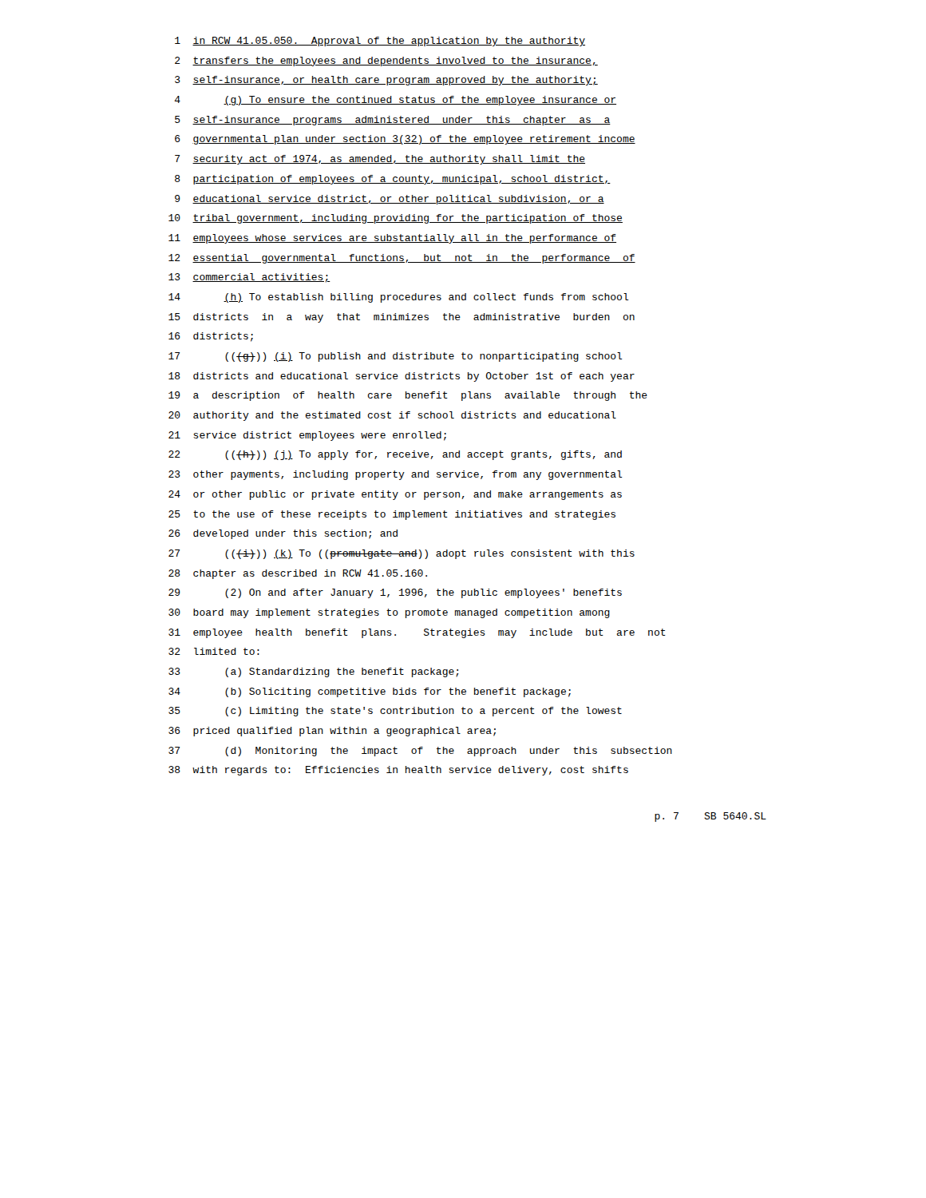in RCW 41.05.050. Approval of the application by the authority
transfers the employees and dependents involved to the insurance,
self-insurance, or health care program approved by the authority;
(g) To ensure the continued status of the employee insurance or
self-insurance programs administered under this chapter as a
governmental plan under section 3(32) of the employee retirement income
security act of 1974, as amended, the authority shall limit the
participation of employees of a county, municipal, school district,
educational service district, or other political subdivision, or a
tribal government, including providing for the participation of those
employees whose services are substantially all in the performance of
essential governmental functions, but not in the performance of
commercial activities;
(h) To establish billing procedures and collect funds from school
districts in a way that minimizes the administrative burden on
districts;
(((g))) (i) To publish and distribute to nonparticipating school
districts and educational service districts by October 1st of each year
a description of health care benefit plans available through the
authority and the estimated cost if school districts and educational
service district employees were enrolled;
(((h))) (j) To apply for, receive, and accept grants, gifts, and
other payments, including property and service, from any governmental
or other public or private entity or person, and make arrangements as
to the use of these receipts to implement initiatives and strategies
developed under this section; and
(((i))) (k) To ((promulgate and)) adopt rules consistent with this
chapter as described in RCW 41.05.160.
(2) On and after January 1, 1996, the public employees' benefits
board may implement strategies to promote managed competition among
employee health benefit plans. Strategies may include but are not
limited to:
(a) Standardizing the benefit package;
(b) Soliciting competitive bids for the benefit package;
(c) Limiting the state's contribution to a percent of the lowest
priced qualified plan within a geographical area;
(d) Monitoring the impact of the approach under this subsection
with regards to: Efficiencies in health service delivery, cost shifts
p. 7 SB 5640.SL